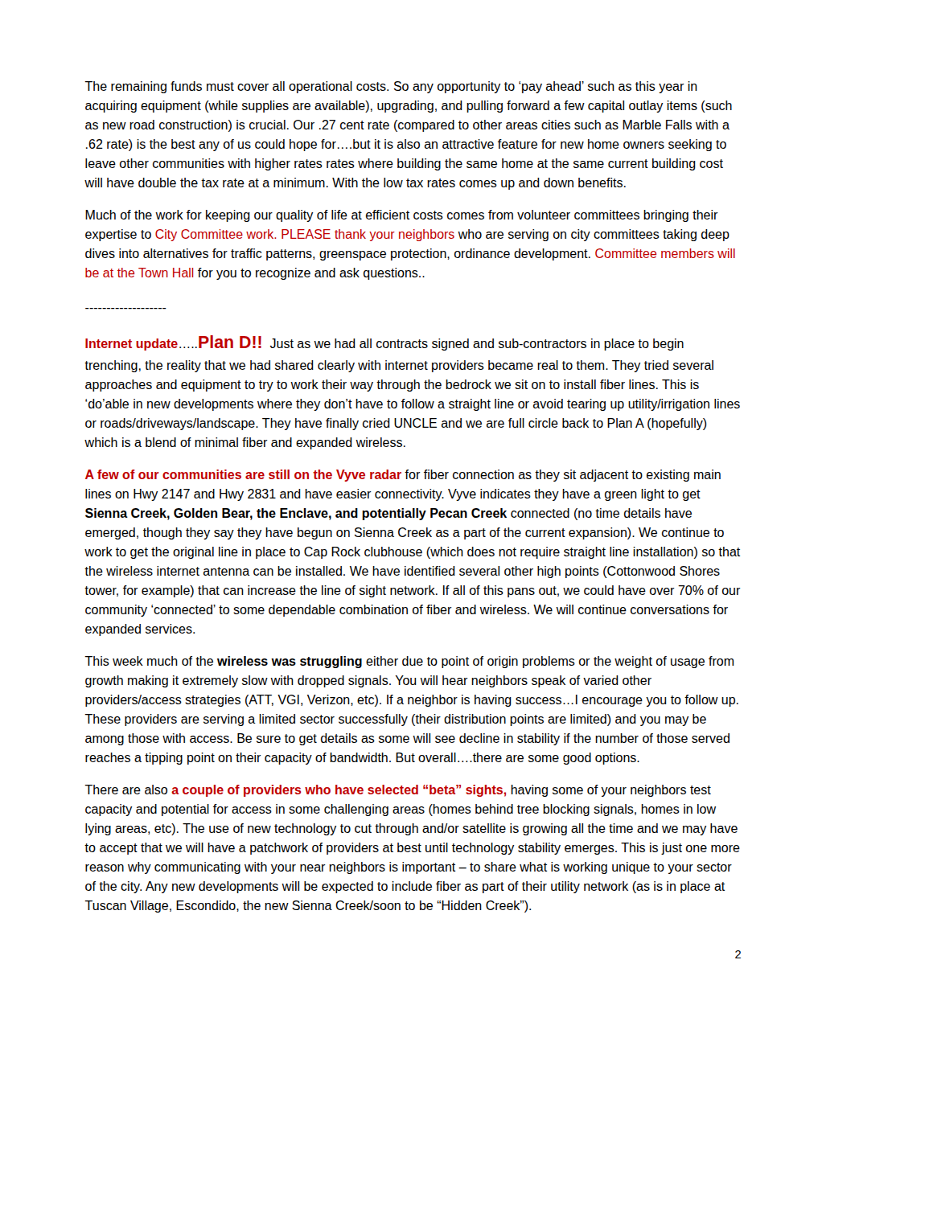The remaining funds must cover all operational costs. So any opportunity to ‘pay ahead’ such as this year in acquiring equipment (while supplies are available), upgrading, and pulling forward a few capital outlay items (such as new road construction) is crucial. Our .27 cent rate (compared to other areas cities such as Marble Falls with a .62 rate) is the best any of us could hope for….but it is also an attractive feature for new home owners seeking to leave other communities with higher rates rates where building the same home at the same current building cost will have double the tax rate at a minimum. With the low tax rates comes up and down benefits.
Much of the work for keeping our quality of life at efficient costs comes from volunteer committees bringing their expertise to City Committee work. PLEASE thank your neighbors who are serving on city committees taking deep dives into alternatives for traffic patterns, greenspace protection, ordinance development. Committee members will be at the Town Hall for you to recognize and ask questions..
-------------------
Internet update…..Plan D!! Just as we had all contracts signed and sub-contractors in place to begin trenching, the reality that we had shared clearly with internet providers became real to them. They tried several approaches and equipment to try to work their way through the bedrock we sit on to install fiber lines. This is ‘do’able in new developments where they don’t have to follow a straight line or avoid tearing up utility/irrigation lines or roads/driveways/landscape. They have finally cried UNCLE and we are full circle back to Plan A (hopefully) which is a blend of minimal fiber and expanded wireless.
A few of our communities are still on the Vyve radar for fiber connection as they sit adjacent to existing main lines on Hwy 2147 and Hwy 2831 and have easier connectivity. Vyve indicates they have a green light to get Sienna Creek, Golden Bear, the Enclave, and potentially Pecan Creek connected (no time details have emerged, though they say they have begun on Sienna Creek as a part of the current expansion). We continue to work to get the original line in place to Cap Rock clubhouse (which does not require straight line installation) so that the wireless internet antenna can be installed. We have identified several other high points (Cottonwood Shores tower, for example) that can increase the line of sight network. If all of this pans out, we could have over 70% of our community ‘connected’ to some dependable combination of fiber and wireless. We will continue conversations for expanded services.
This week much of the wireless was struggling either due to point of origin problems or the weight of usage from growth making it extremely slow with dropped signals. You will hear neighbors speak of varied other providers/access strategies (ATT, VGI, Verizon, etc). If a neighbor is having success…I encourage you to follow up. These providers are serving a limited sector successfully (their distribution points are limited) and you may be among those with access. Be sure to get details as some will see decline in stability if the number of those served reaches a tipping point on their capacity of bandwidth. But overall….there are some good options.
There are also a couple of providers who have selected “beta” sights, having some of your neighbors test capacity and potential for access in some challenging areas (homes behind tree blocking signals, homes in low lying areas, etc). The use of new technology to cut through and/or satellite is growing all the time and we may have to accept that we will have a patchwork of providers at best until technology stability emerges. This is just one more reason why communicating with your near neighbors is important – to share what is working unique to your sector of the city. Any new developments will be expected to include fiber as part of their utility network (as is in place at Tuscan Village, Escondido, the new Sienna Creek/soon to be “Hidden Creek”).
2